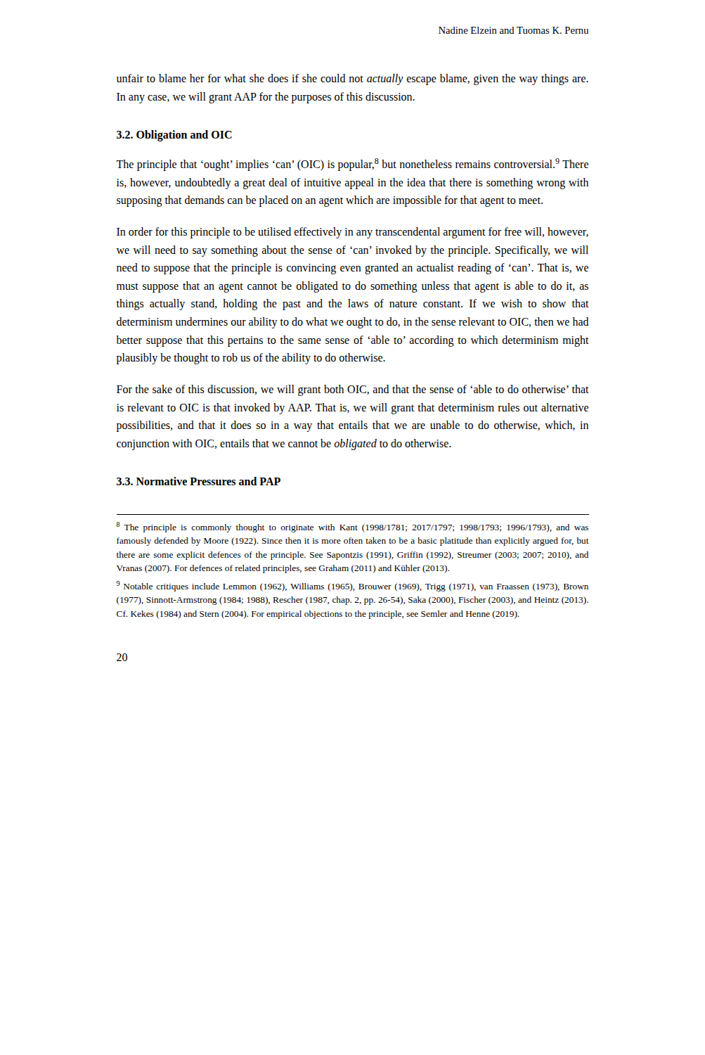Nadine Elzein and Tuomas K. Pernu
unfair to blame her for what she does if she could not actually escape blame, given the way things are. In any case, we will grant AAP for the purposes of this discussion.
3.2. Obligation and OIC
The principle that ‘ought’ implies ‘can’ (OIC) is popular,8 but nonetheless remains controversial.9 There is, however, undoubtedly a great deal of intuitive appeal in the idea that there is something wrong with supposing that demands can be placed on an agent which are impossible for that agent to meet.
In order for this principle to be utilised effectively in any transcendental argument for free will, however, we will need to say something about the sense of ‘can’ invoked by the principle. Specifically, we will need to suppose that the principle is convincing even granted an actualist reading of ‘can’. That is, we must suppose that an agent cannot be obligated to do something unless that agent is able to do it, as things actually stand, holding the past and the laws of nature constant. If we wish to show that determinism undermines our ability to do what we ought to do, in the sense relevant to OIC, then we had better suppose that this pertains to the same sense of ‘able to’ according to which determinism might plausibly be thought to rob us of the ability to do otherwise.
For the sake of this discussion, we will grant both OIC, and that the sense of ‘able to do otherwise’ that is relevant to OIC is that invoked by AAP. That is, we will grant that determinism rules out alternative possibilities, and that it does so in a way that entails that we are unable to do otherwise, which, in conjunction with OIC, entails that we cannot be obligated to do otherwise.
3.3. Normative Pressures and PAP
8 The principle is commonly thought to originate with Kant (1998/1781; 2017/1797; 1998/1793; 1996/1793), and was famously defended by Moore (1922). Since then it is more often taken to be a basic platitude than explicitly argued for, but there are some explicit defences of the principle. See Sapontzis (1991), Griffin (1992), Streumer (2003; 2007; 2010), and Vranas (2007). For defences of related principles, see Graham (2011) and Kühler (2013).
9 Notable critiques include Lemmon (1962), Williams (1965), Brouwer (1969), Trigg (1971), van Fraassen (1973), Brown (1977), Sinnott-Armstrong (1984; 1988), Rescher (1987, chap. 2, pp. 26-54), Saka (2000), Fischer (2003), and Heintz (2013). Cf. Kekes (1984) and Stern (2004). For empirical objections to the principle, see Semler and Henne (2019).
20